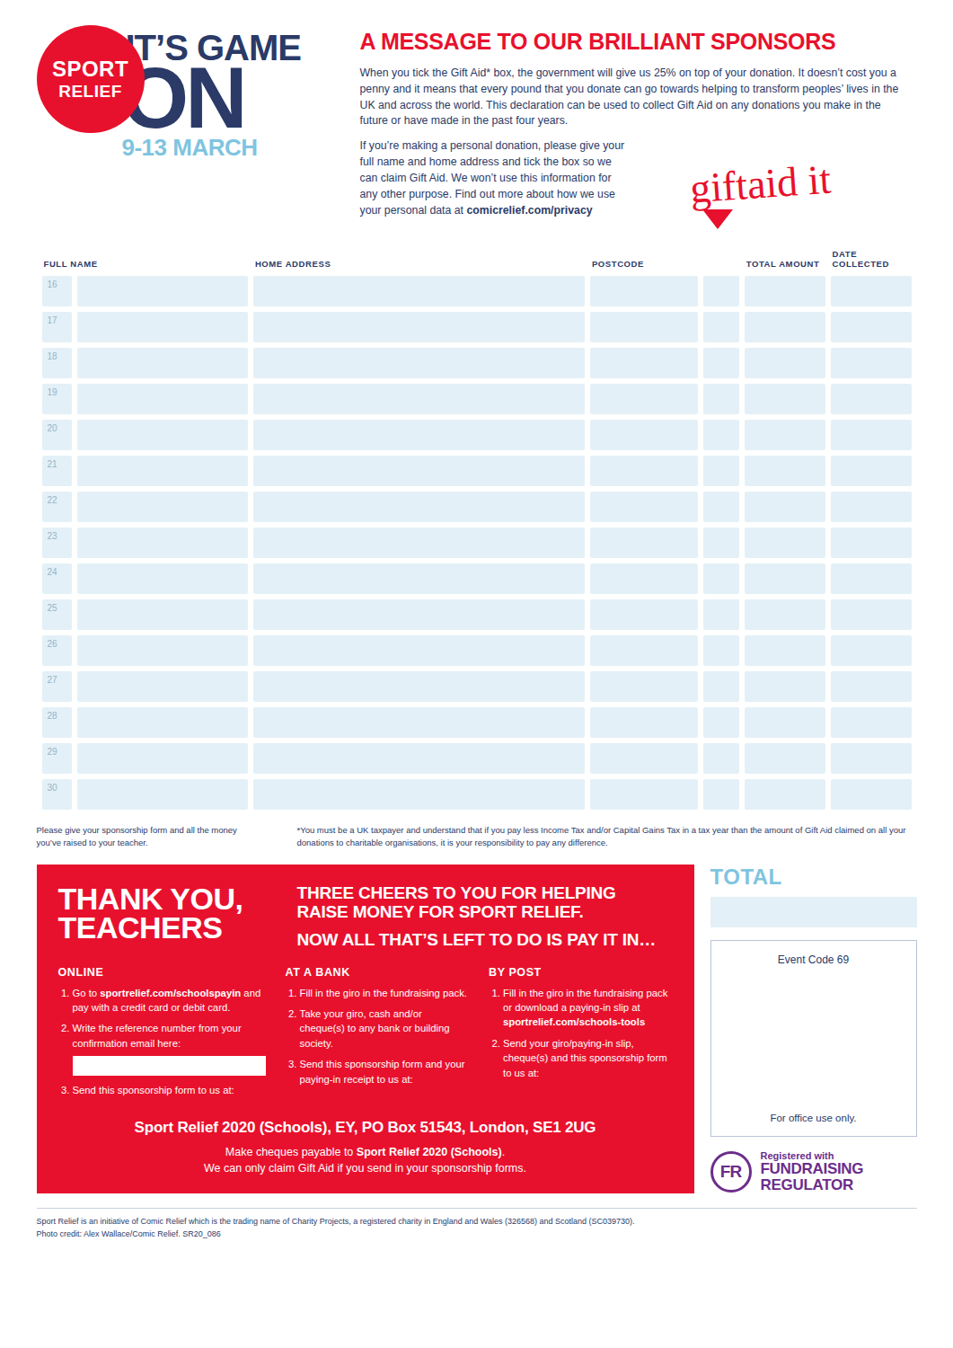SPORT RELIEF
IT’S GAME
ON
9-13 MARCH
A MESSAGE TO OUR BRILLIANT SPONSORS
When you tick the Gift Aid* box, the government will give us 25% on top of your donation. It doesn’t cost you a penny and it means that every pound that you donate can go towards helping to transform peoples’ lives in the UK and across the world. This declaration can be used to collect Gift Aid on any donations you make in the future or have made in the past four years.
If you’re making a personal donation, please give your full name and home address and tick the box so we can claim Gift Aid. We won’t use this information for any other purpose. Find out more about how we use your personal data at comicrelief.com/privacy
giftaid it
| FULL NAME | HOME ADDRESS | POSTCODE | | TOTAL AMOUNT | DATE COLLECTED |
| --- | --- | --- | --- | --- | --- |
| 16 | | | | | | |
| 17 | | | | | | |
| 18 | | | | | | |
| 19 | | | | | | |
| 20 | | | | | | |
| 21 | | | | | | |
| 22 | | | | | | |
| 23 | | | | | | |
| 24 | | | | | | |
| 25 | | | | | | |
| 26 | | | | | | |
| 27 | | | | | | |
| 28 | | | | | | |
| 29 | | | | | | |
| 30 | | | | | | |
Please give your sponsorship form and all the money you’ve raised to your teacher.
*You must be a UK taxpayer and understand that if you pay less Income Tax and/or Capital Gains Tax in a tax year than the amount of Gift Aid claimed on all your donations to charitable organisations, it is your responsibility to pay any difference.
THANK YOU,
TEACHERS
THREE CHEERS TO YOU FOR HELPING
RAISE MONEY FOR SPORT RELIEF.
NOW ALL THAT’S LEFT TO DO IS PAY IT IN…
ONLINE
Go to sportrelief.com/schoolspayin and pay with a credit card or debit card.
Write the reference number from your confirmation email here:
Send this sponsorship form to us at:
AT A BANK
Fill in the giro in the fundraising pack.
Take your giro, cash and/or cheque(s) to any bank or building society.
Send this sponsorship form and your paying-in receipt to us at:
BY POST
Fill in the giro in the fundraising pack or download a paying-in slip at sportrelief.com/schools-tools
Send your giro/paying-in slip, cheque(s) and this sponsorship form to us at:
Sport Relief 2020 (Schools), EY, PO Box 51543, London, SE1 2UG
Make cheques payable to Sport Relief 2020 (Schools).
We can only claim Gift Aid if you send in your sponsorship forms.
TOTAL
Event Code 69
For office use only.
FR
Registered with
FUNDRAISING
REGULATOR
Sport Relief is an initiative of Comic Relief which is the trading name of Charity Projects, a registered charity in England and Wales (326568) and Scotland (SC039730).
Photo credit: Alex Wallace/Comic Relief. SR20_086